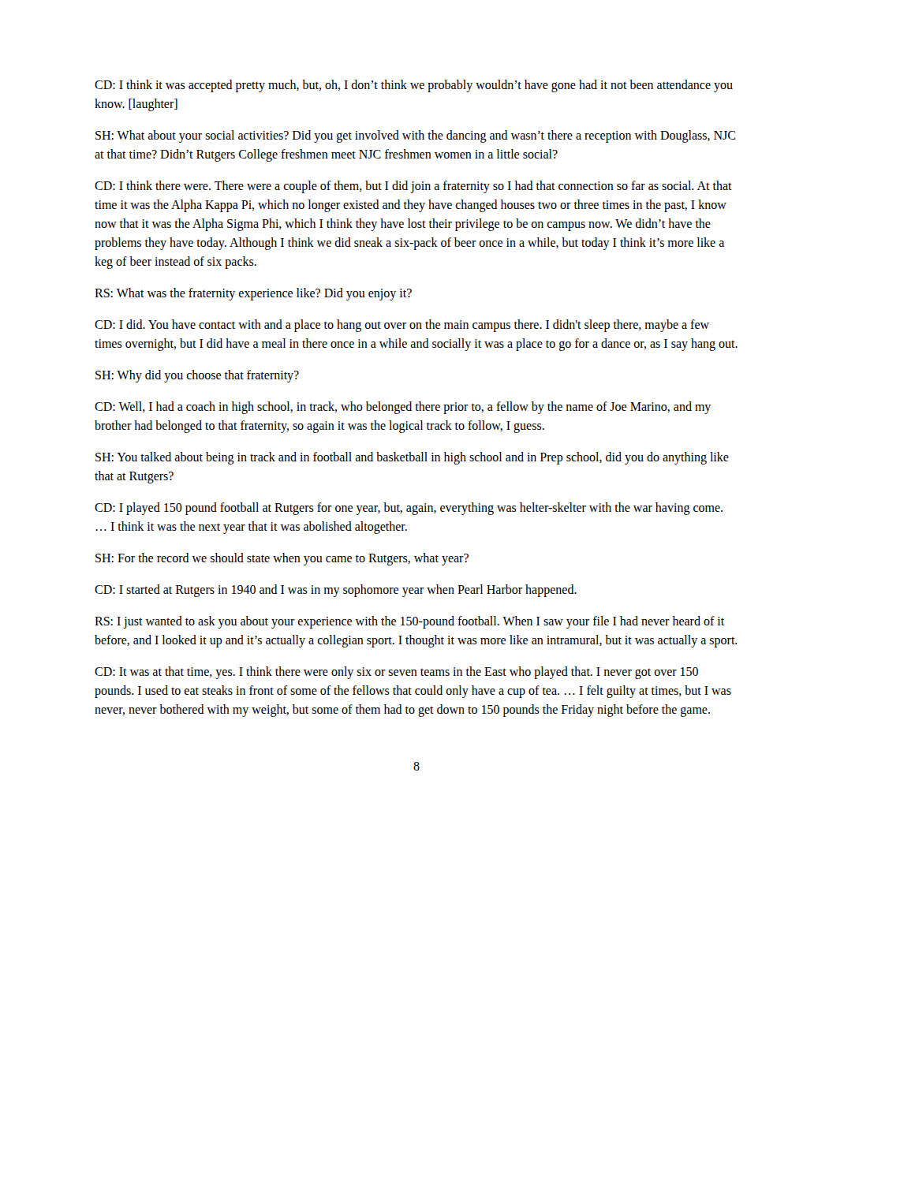CD: I think it was accepted pretty much, but, oh, I don’t think we probably wouldn’t have gone had it not been attendance you know. [laughter]
SH: What about your social activities? Did you get involved with the dancing and wasn’t there a reception with Douglass, NJC at that time? Didn’t Rutgers College freshmen meet NJC freshmen women in a little social?
CD: I think there were. There were a couple of them, but I did join a fraternity so I had that connection so far as social. At that time it was the Alpha Kappa Pi, which no longer existed and they have changed houses two or three times in the past, I know now that it was the Alpha Sigma Phi, which I think they have lost their privilege to be on campus now. We didn’t have the problems they have today. Although I think we did sneak a six-pack of beer once in a while, but today I think it’s more like a keg of beer instead of six packs.
RS: What was the fraternity experience like? Did you enjoy it?
CD: I did. You have contact with and a place to hang out over on the main campus there. I didn't sleep there, maybe a few times overnight, but I did have a meal in there once in a while and socially it was a place to go for a dance or, as I say hang out.
SH: Why did you choose that fraternity?
CD: Well, I had a coach in high school, in track, who belonged there prior to, a fellow by the name of Joe Marino, and my brother had belonged to that fraternity, so again it was the logical track to follow, I guess.
SH: You talked about being in track and in football and basketball in high school and in Prep school, did you do anything like that at Rutgers?
CD: I played 150 pound football at Rutgers for one year, but, again, everything was helter-skelter with the war having come. … I think it was the next year that it was abolished altogether.
SH: For the record we should state when you came to Rutgers, what year?
CD: I started at Rutgers in 1940 and I was in my sophomore year when Pearl Harbor happened.
RS: I just wanted to ask you about your experience with the 150-pound football. When I saw your file I had never heard of it before, and I looked it up and it’s actually a collegian sport. I thought it was more like an intramural, but it was actually a sport.
CD: It was at that time, yes. I think there were only six or seven teams in the East who played that. I never got over 150 pounds. I used to eat steaks in front of some of the fellows that could only have a cup of tea. … I felt guilty at times, but I was never, never bothered with my weight, but some of them had to get down to 150 pounds the Friday night before the game.
8